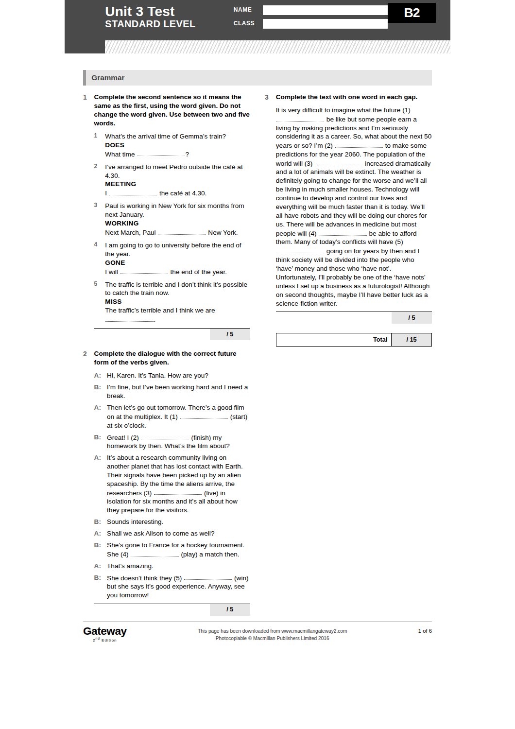Unit 3 Test
STANDARD LEVEL
NAME
CLASS
B2
Grammar
1
Complete the second sentence so it means the same as the first, using the word given. Do not change the word given. Use between two and five words.
1 What’s the arrival time of Gemma’s train?
DOES
What time ?
2 I’ve arranged to meet Pedro outside the café at 4.30.
MEETING
I the café at 4.30.
3 Paul is working in New York for six months from next January.
WORKING
Next March, Paul New York.
4 I am going to go to university before the end of the year.
GONE
I will the end of the year.
5 The traffic is terrible and I don’t think it’s possible to catch the train now.
MISS
The traffic’s terrible and I think we are .
/ 5
2
Complete the dialogue with the correct future form of the verbs given.
A:
Hi, Karen. It’s Tania. How are you?
B:
I’m fine, but I’ve been working hard and I need a break.
A:
Then let’s go out tomorrow. There’s a good film on at the multiplex. It (1) (start) at six o’clock.
B:
Great! I (2) (finish) my homework by then. What’s the film about?
A:
It’s about a research community living on another planet that has lost contact with Earth. Their signals have been picked up by an alien spaceship. By the time the aliens arrive, the researchers (3) (live) in isolation for six months and it’s all about how they prepare for the visitors.
B:
Sounds interesting.
A:
Shall we ask Alison to come as well?
B:
She’s gone to France for a hockey tournament. She (4) (play) a match then.
A:
That’s amazing.
B:
She doesn’t think they (5) (win) but she says it’s good experience. Anyway, see you tomorrow!
/ 5
3
Complete the text with one word in each gap.
It is very difficult to imagine what the future (1) be like but some people earn a living by making predictions and I’m seriously considering it as a career. So, what about the next 50 years or so? I’m (2) to make some predictions for the year 2060. The population of the world will (3) increased dramatically and a lot of animals will be extinct. The weather is definitely going to change for the worse and we’ll all be living in much smaller houses. Technology will continue to develop and control our lives and everything will be much faster than it is today. We’ll all have robots and they will be doing our chores for us. There will be advances in medicine but most people will (4) be able to afford them. Many of today’s conflicts will have (5) going on for years by then and I think society will be divided into the people who ‘have’ money and those who ‘have not’. Unfortunately, I’ll probably be one of the ‘have nots’ unless I set up a business as a futurologist! Although on second thoughts, maybe I’ll have better luck as a science-fiction writer.
/ 5
| Total | / 15 |
Gateway2nd Edition
This page has been downloaded from www.macmillangateway2.com
Photocopiable © Macmillan Publishers Limited 2016
1 of 6